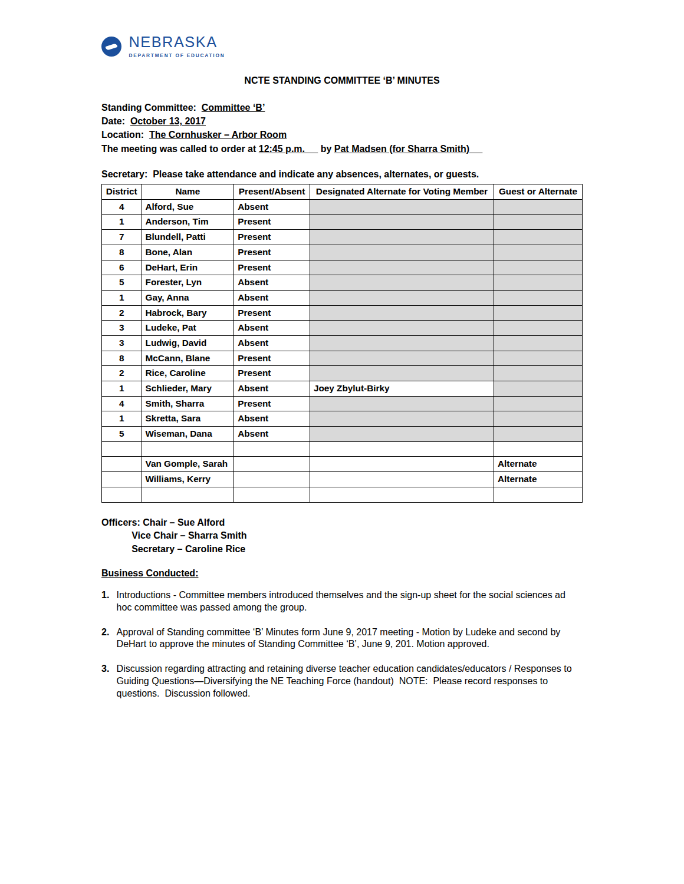NEBRASKA
DEPARTMENT OF EDUCATION
NCTE STANDING COMMITTEE ‘B’ MINUTES
Standing Committee: Committee ‘B’
Date: October 13, 2017
Location: The Cornhusker – Arbor Room
The meeting was called to order at 12:45 p.m. by Pat Madsen (for Sharra Smith)
Secretary: Please take attendance and indicate any absences, alternates, or guests.
| District | Name | Present/Absent | Designated Alternate for Voting Member | Guest or Alternate |
| --- | --- | --- | --- | --- |
| 4 | Alford, Sue | Absent | | |
| 1 | Anderson, Tim | Present | | |
| 7 | Blundell, Patti | Present | | |
| 8 | Bone, Alan | Present | | |
| 6 | DeHart, Erin | Present | | |
| 5 | Forester, Lyn | Absent | | |
| 1 | Gay, Anna | Absent | | |
| 2 | Habrock, Bary | Present | | |
| 3 | Ludeke, Pat | Absent | | |
| 3 | Ludwig, David | Absent | | |
| 8 | McCann, Blane | Present | | |
| 2 | Rice, Caroline | Present | | |
| 1 | Schlieder, Mary | Absent | Joey Zbylut-Birky | |
| 4 | Smith, Sharra | Present | | |
| 1 | Skretta, Sara | Absent | | |
| 5 | Wiseman, Dana | Absent | | |
| | Van Gomple, Sarah | | | Alternate |
| | Williams, Kerry | | | Alternate |
Officers: Chair – Sue Alford
Vice Chair – Sharra Smith
Secretary – Caroline Rice
Business Conducted:
1. Introductions - Committee members introduced themselves and the sign-up sheet for the social sciences ad hoc committee was passed among the group.
2. Approval of Standing committee ‘B’ Minutes form June 9, 2017 meeting - Motion by Ludeke and second by DeHart to approve the minutes of Standing Committee ‘B’, June 9, 201. Motion approved.
3. Discussion regarding attracting and retaining diverse teacher education candidates/educators / Responses to Guiding Questions—Diversifying the NE Teaching Force (handout) NOTE: Please record responses to questions. Discussion followed.